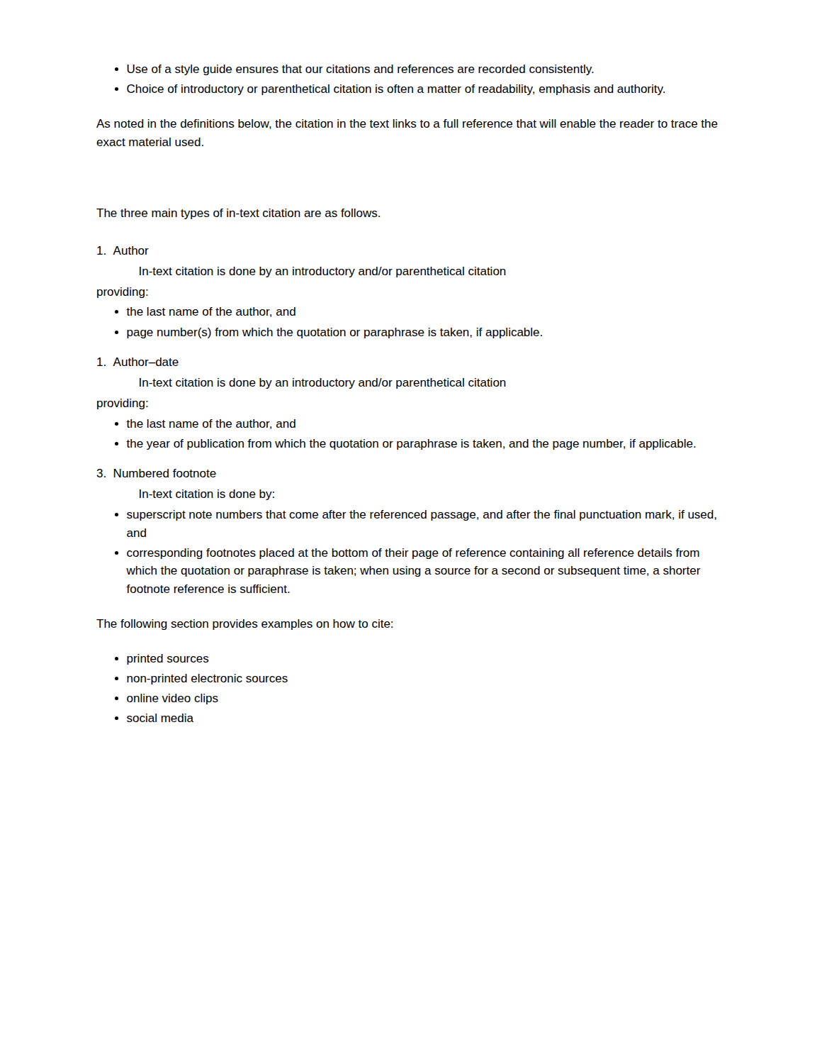Use of a style guide ensures that our citations and references are recorded consistently.
Choice of introductory or parenthetical citation is often a matter of readability, emphasis and authority.
As noted in the definitions below, the citation in the text links to a full reference that will enable the reader to trace the exact material used.
The three main types of in-text citation are as follows.
1. Author
In-text citation is done by an introductory and/or parenthetical citation
providing:
the last name of the author, and
page number(s) from which the quotation or paraphrase is taken, if applicable.
1. Author–date
In-text citation is done by an introductory and/or parenthetical citation
providing:
the last name of the author, and
the year of publication from which the quotation or paraphrase is taken, and the page number, if applicable.
3. Numbered footnote
In-text citation is done by:
superscript note numbers that come after the referenced passage, and after the final punctuation mark, if used, and
corresponding footnotes placed at the bottom of their page of reference containing all reference details from which the quotation or paraphrase is taken; when using a source for a second or subsequent time, a shorter footnote reference is sufficient.
The following section provides examples on how to cite:
printed sources
non-printed electronic sources
online video clips
social media